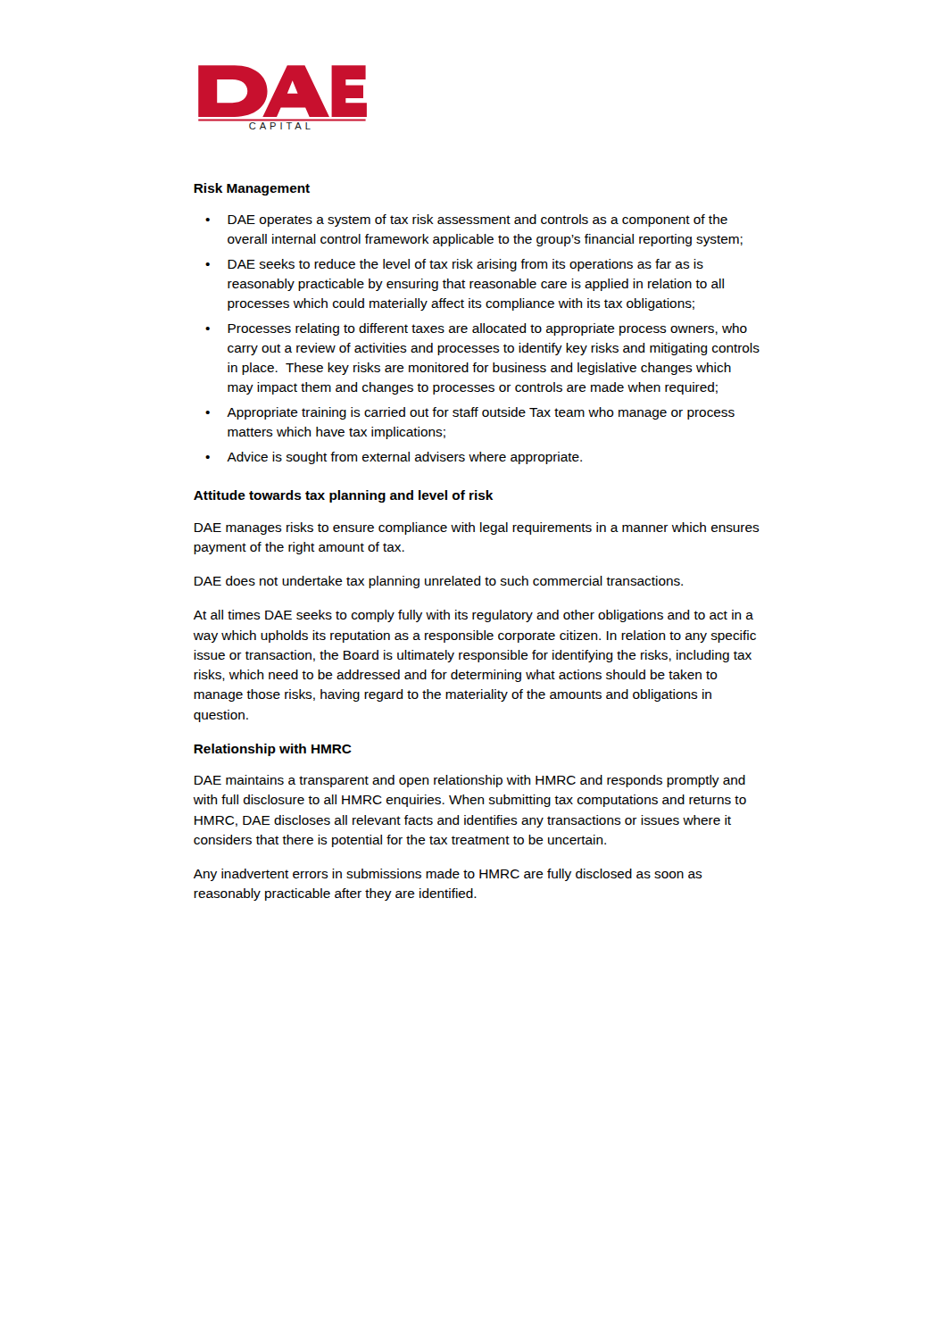CAPITAL
Risk Management
DAE operates a system of tax risk assessment and controls as a component of the overall internal control framework applicable to the group’s financial reporting system;
DAE seeks to reduce the level of tax risk arising from its operations as far as is reasonably practicable by ensuring that reasonable care is applied in relation to all processes which could materially affect its compliance with its tax obligations;
Processes relating to different taxes are allocated to appropriate process owners, who carry out a review of activities and processes to identify key risks and mitigating controls in place. These key risks are monitored for business and legislative changes which may impact them and changes to processes or controls are made when required;
Appropriate training is carried out for staff outside Tax team who manage or process matters which have tax implications;
Advice is sought from external advisers where appropriate.
Attitude towards tax planning and level of risk
DAE manages risks to ensure compliance with legal requirements in a manner which ensures payment of the right amount of tax.
DAE does not undertake tax planning unrelated to such commercial transactions.
At all times DAE seeks to comply fully with its regulatory and other obligations and to act in a way which upholds its reputation as a responsible corporate citizen. In relation to any specific issue or transaction, the Board is ultimately responsible for identifying the risks, including tax risks, which need to be addressed and for determining what actions should be taken to manage those risks, having regard to the materiality of the amounts and obligations in question.
Relationship with HMRC
DAE maintains a transparent and open relationship with HMRC and responds promptly and with full disclosure to all HMRC enquiries. When submitting tax computations and returns to HMRC, DAE discloses all relevant facts and identifies any transactions or issues where it considers that there is potential for the tax treatment to be uncertain.
Any inadvertent errors in submissions made to HMRC are fully disclosed as soon as reasonably practicable after they are identified.